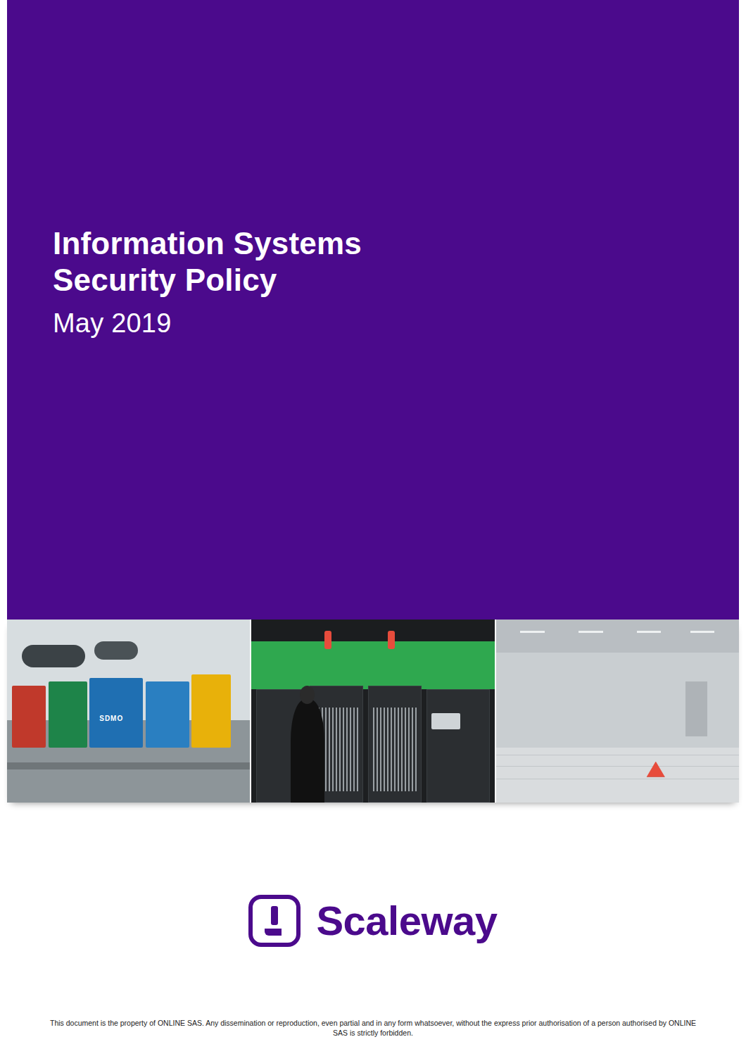Information Systems
Security Policy
May 2019
SDMO
Scaleway
This document is the property of ONLINE SAS. Any dissemination or reproduction, even partial and in any form whatsoever, without the express prior authorisation of a person authorised by ONLINE SAS is strictly forbidden.